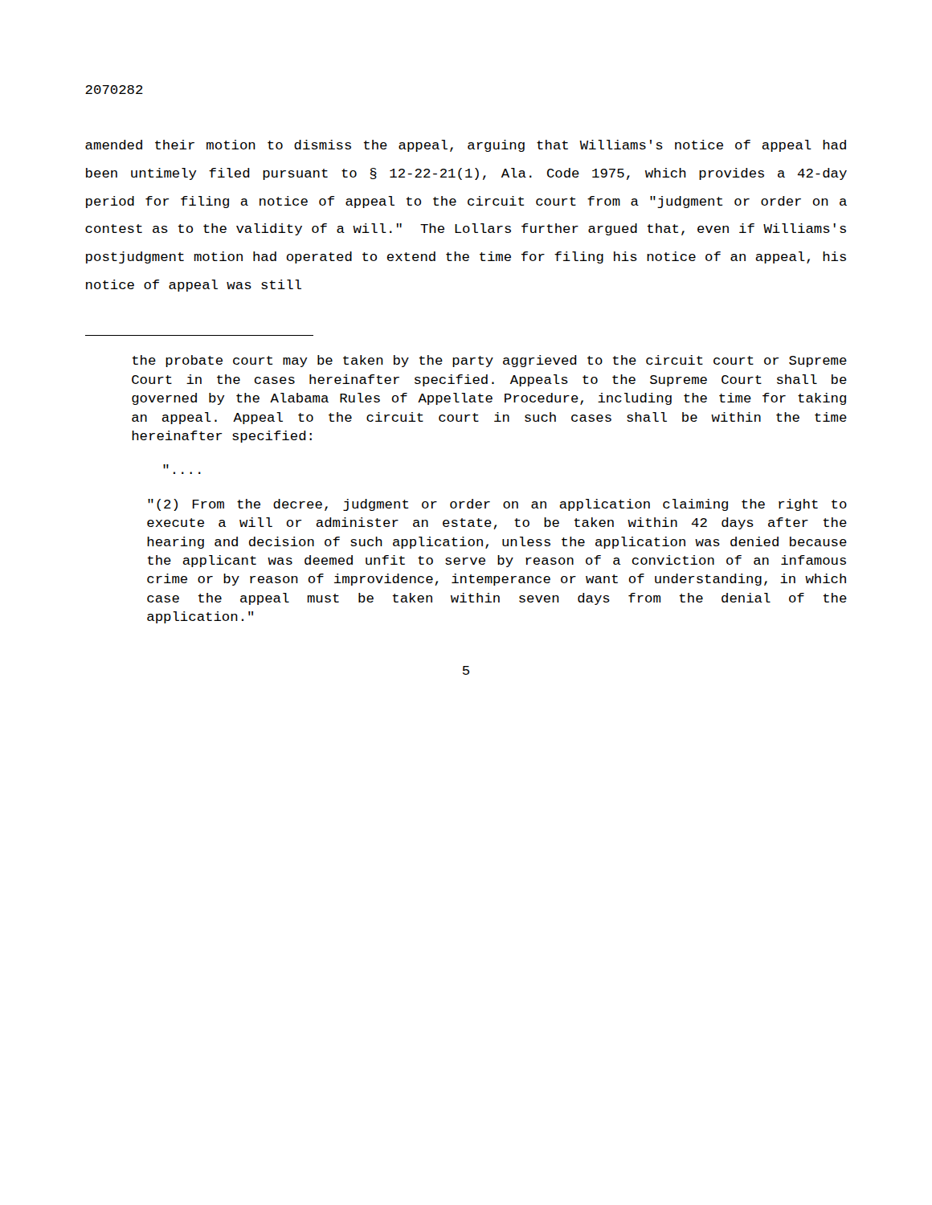2070282
amended their motion to dismiss the appeal, arguing that Williams's notice of appeal had been untimely filed pursuant to § 12-22-21(1), Ala. Code 1975, which provides a 42-day period for filing a notice of appeal to the circuit court from a "judgment or order on a contest as to the validity of a will." The Lollars further argued that, even if Williams's postjudgment motion had operated to extend the time for filing his notice of an appeal, his notice of appeal was still
the probate court may be taken by the party aggrieved to the circuit court or Supreme Court in the cases hereinafter specified. Appeals to the Supreme Court shall be governed by the Alabama Rules of Appellate Procedure, including the time for taking an appeal. Appeal to the circuit court in such cases shall be within the time hereinafter specified:
"....
"(2) From the decree, judgment or order on an application claiming the right to execute a will or administer an estate, to be taken within 42 days after the hearing and decision of such application, unless the application was denied because the applicant was deemed unfit to serve by reason of a conviction of an infamous crime or by reason of improvidence, intemperance or want of understanding, in which case the appeal must be taken within seven days from the denial of the application."
5